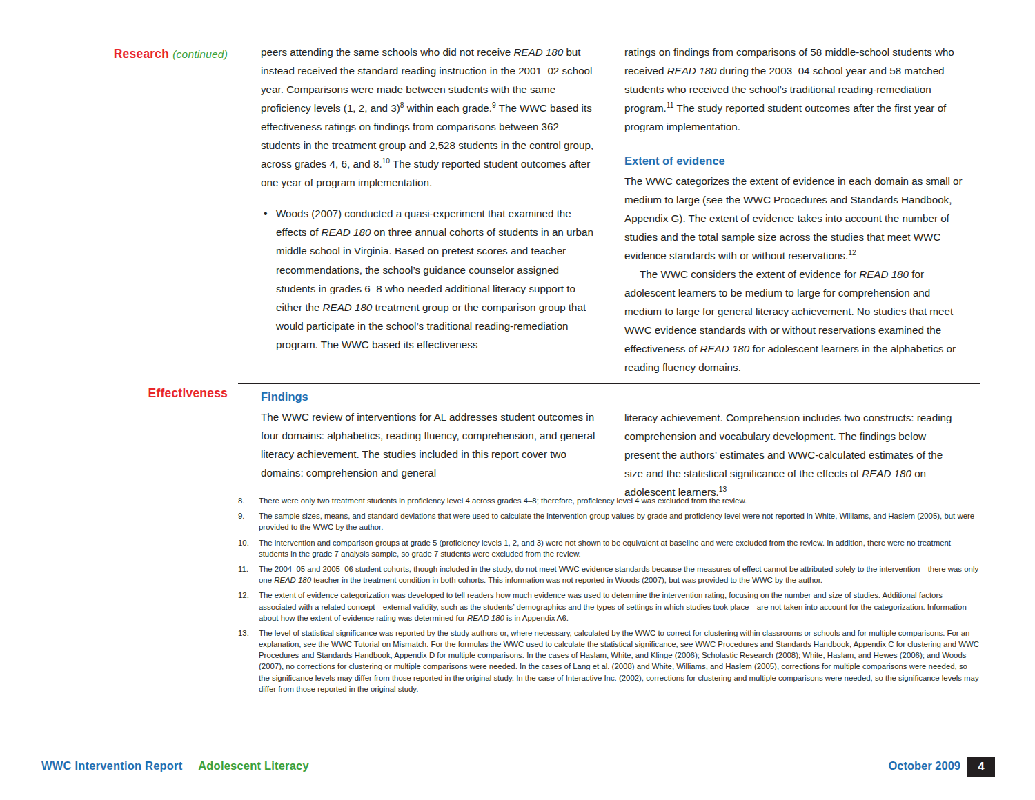Research (continued)
Effectiveness
peers attending the same schools who did not receive READ 180 but instead received the standard reading instruction in the 2001–02 school year. Comparisons were made between students with the same proficiency levels (1, 2, and 3)8 within each grade.9 The WWC based its effectiveness ratings on findings from comparisons between 362 students in the treatment group and 2,528 students in the control group, across grades 4, 6, and 8.10 The study reported student outcomes after one year of program implementation.
Woods (2007) conducted a quasi-experiment that examined the effects of READ 180 on three annual cohorts of students in an urban middle school in Virginia. Based on pretest scores and teacher recommendations, the school’s guidance counselor assigned students in grades 6–8 who needed additional literacy support to either the READ 180 treatment group or the comparison group that would participate in the school’s traditional reading-remediation program. The WWC based its effectiveness
ratings on findings from comparisons of 58 middle-school students who received READ 180 during the 2003–04 school year and 58 matched students who received the school’s traditional reading-remediation program.11 The study reported student outcomes after the first year of program implementation.
Extent of evidence
The WWC categorizes the extent of evidence in each domain as small or medium to large (see the WWC Procedures and Standards Handbook, Appendix G). The extent of evidence takes into account the number of studies and the total sample size across the studies that meet WWC evidence standards with or without reservations.12
The WWC considers the extent of evidence for READ 180 for adolescent learners to be medium to large for comprehension and medium to large for general literacy achievement. No studies that meet WWC evidence standards with or without reservations examined the effectiveness of READ 180 for adolescent learners in the alphabetics or reading fluency domains.
Findings
The WWC review of interventions for AL addresses student outcomes in four domains: alphabetics, reading fluency, comprehension, and general literacy achievement. The studies included in this report cover two domains: comprehension and general
literacy achievement. Comprehension includes two constructs: reading comprehension and vocabulary development. The findings below present the authors’ estimates and WWC-calculated estimates of the size and the statistical significance of the effects of READ 180 on adolescent learners.13
There were only two treatment students in proficiency level 4 across grades 4–8; therefore, proficiency level 4 was excluded from the review.
The sample sizes, means, and standard deviations that were used to calculate the intervention group values by grade and proficiency level were not reported in White, Williams, and Haslem (2005), but were provided to the WWC by the author.
The intervention and comparison groups at grade 5 (proficiency levels 1, 2, and 3) were not shown to be equivalent at baseline and were excluded from the review. In addition, there were no treatment students in the grade 7 analysis sample, so grade 7 students were excluded from the review.
The 2004–05 and 2005–06 student cohorts, though included in the study, do not meet WWC evidence standards because the measures of effect cannot be attributed solely to the intervention—there was only one READ 180 teacher in the treatment condition in both cohorts. This information was not reported in Woods (2007), but was provided to the WWC by the author.
The extent of evidence categorization was developed to tell readers how much evidence was used to determine the intervention rating, focusing on the number and size of studies. Additional factors associated with a related concept—external validity, such as the students’ demographics and the types of settings in which studies took place—are not taken into account for the categorization. Information about how the extent of evidence rating was determined for READ 180 is in Appendix A6.
The level of statistical significance was reported by the study authors or, where necessary, calculated by the WWC to correct for clustering within classrooms or schools and for multiple comparisons. For an explanation, see the WWC Tutorial on Mismatch. For the formulas the WWC used to calculate the statistical significance, see WWC Procedures and Standards Handbook, Appendix C for clustering and WWC Procedures and Standards Handbook, Appendix D for multiple comparisons. In the cases of Haslam, White, and Klinge (2006); Scholastic Research (2008); White, Haslam, and Hewes (2006); and Woods (2007), no corrections for clustering or multiple comparisons were needed. In the cases of Lang et al. (2008) and White, Williams, and Haslem (2005), corrections for multiple comparisons were needed, so the significance levels may differ from those reported in the original study. In the case of Interactive Inc. (2002), corrections for clustering and multiple comparisons were needed, so the significance levels may differ from those reported in the original study.
WWC Intervention Report Adolescent Literacy
October 2009
4